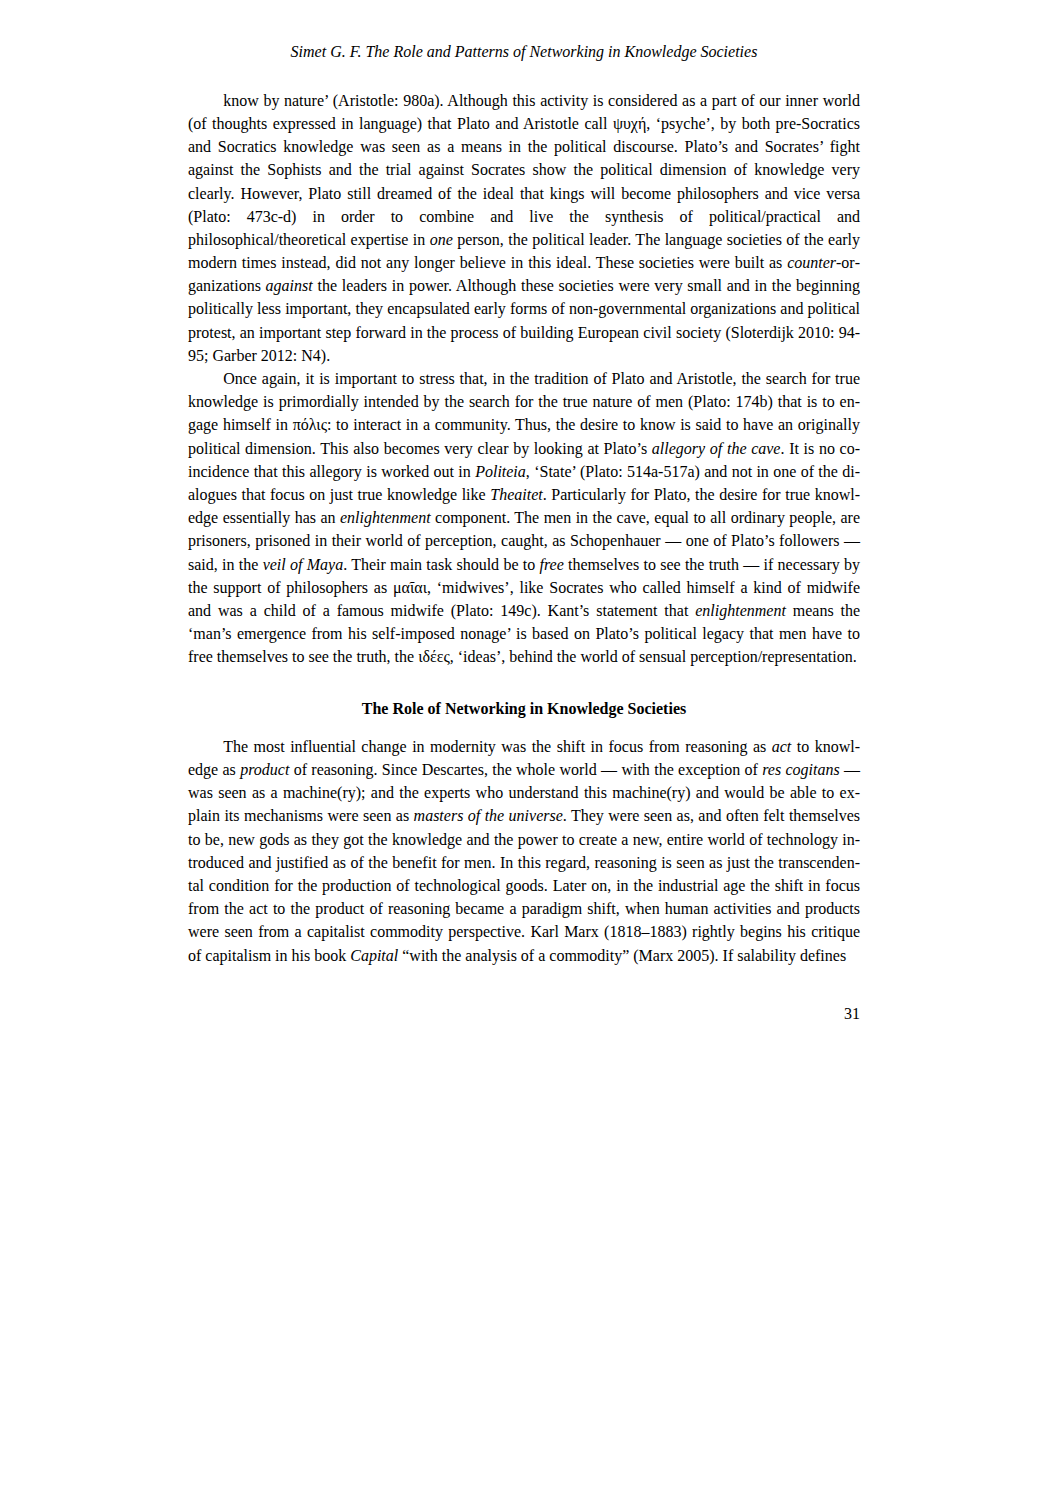Simet G. F. The Role and Patterns of Networking in Knowledge Societies
know by nature’ (Aristotle: 980a). Although this activity is considered as a part of our inner world (of thoughts expressed in language) that Plato and Aristotle call ψυχή, ‘psyche’, by both pre-Socratics and Socratics knowledge was seen as a means in the political discourse. Plato’s and Socrates’ fight against the Sophists and the trial against Socrates show the political dimension of knowledge very clearly. However, Plato still dreamed of the ideal that kings will become philosophers and vice versa (Plato: 473c-d) in order to combine and live the synthesis of political/practical and philosophical/theoretical expertise in one person, the political leader. The language societies of the early modern times instead, did not any longer believe in this ideal. These societies were built as counter-organizations against the leaders in power. Although these societies were very small and in the beginning politically less important, they encapsulated early forms of non-governmental organizations and political protest, an important step forward in the process of building European civil society (Sloterdijk 2010: 94-95; Garber 2012: N4).
Once again, it is important to stress that, in the tradition of Plato and Aristotle, the search for true knowledge is primordially intended by the search for the true nature of men (Plato: 174b) that is to engage himself in πόλις: to interact in a community. Thus, the desire to know is said to have an originally political dimension. This also becomes very clear by looking at Plato’s allegory of the cave. It is no coincidence that this allegory is worked out in Politeia, ‘State’ (Plato: 514a-517a) and not in one of the dialogues that focus on just true knowledge like Theaitet. Particularly for Plato, the desire for true knowledge essentially has an enlightenment component. The men in the cave, equal to all ordinary people, are prisoners, prisoned in their world of perception, caught, as Schopenhauer — one of Plato’s followers — said, in the veil of Maya. Their main task should be to free themselves to see the truth — if necessary by the support of philosophers as μαῖαι, ‘midwives’, like Socrates who called himself a kind of midwife and was a child of a famous midwife (Plato: 149c). Kant’s statement that enlightenment means the ‘man’s emergence from his self-imposed nonage’ is based on Plato’s political legacy that men have to free themselves to see the truth, the ιδέες, ‘ideas’, behind the world of sensual perception/representation.
The Role of Networking in Knowledge Societies
The most influential change in modernity was the shift in focus from reasoning as act to knowledge as product of reasoning. Since Descartes, the whole world — with the exception of res cogitans — was seen as a machine(ry); and the experts who understand this machine(ry) and would be able to explain its mechanisms were seen as masters of the universe. They were seen as, and often felt themselves to be, new gods as they got the knowledge and the power to create a new, entire world of technology introduced and justified as of the benefit for men. In this regard, reasoning is seen as just the transcendental condition for the production of technological goods. Later on, in the industrial age the shift in focus from the act to the product of reasoning became a paradigm shift, when human activities and products were seen from a capitalist commodity perspective. Karl Marx (1818–1883) rightly begins his critique of capitalism in his book Capital “with the analysis of a commodity” (Marx 2005). If salability defines
31